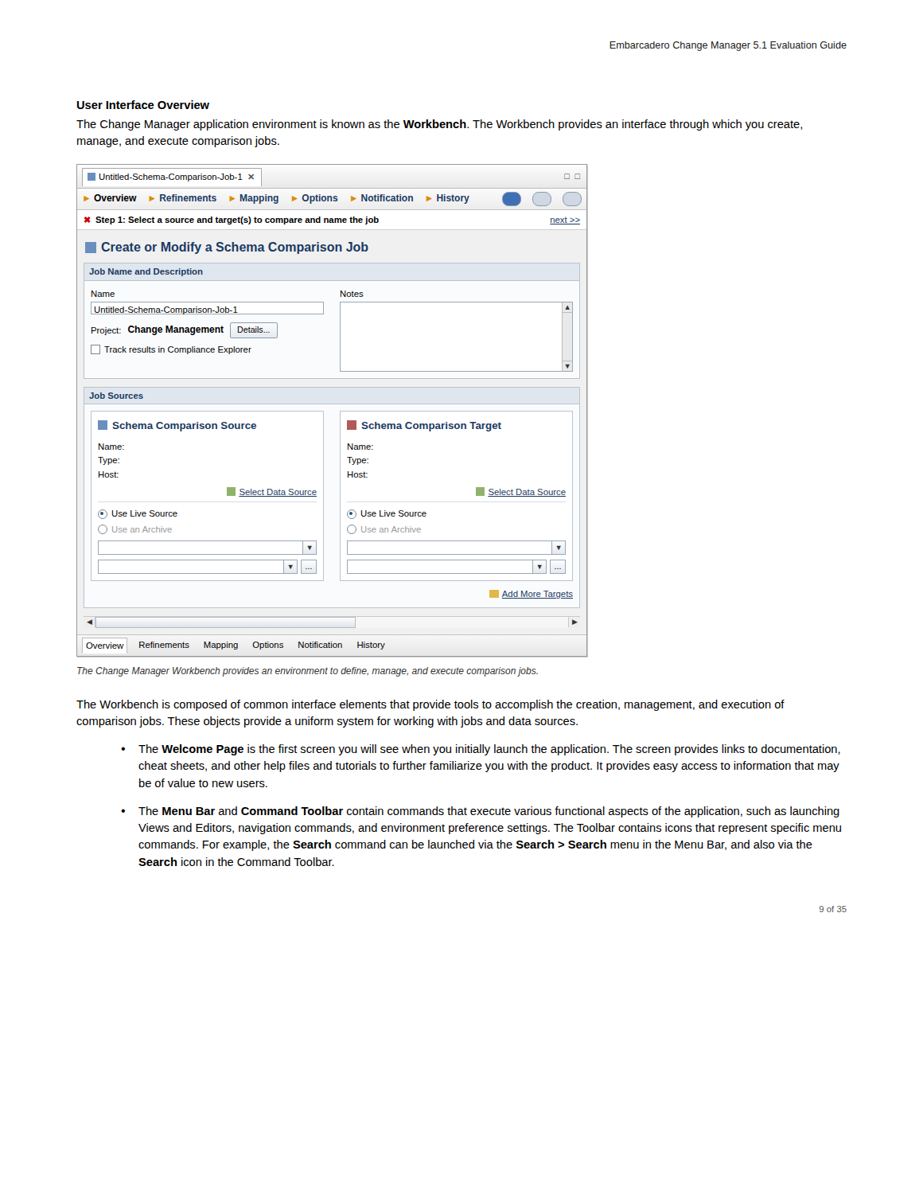Embarcadero Change Manager 5.1 Evaluation Guide
User Interface Overview
The Change Manager application environment is known as the Workbench. The Workbench provides an interface through which you create, manage, and execute comparison jobs.
Untitled-Schema-Comparison-Job-1✕
□ □
►Overview ►Refinements ►Mapping ►Options ►Notification ►History
✖ Step 1: Select a source and target(s) to compare and name the job next >>
Create or Modify a Schema Comparison Job
Job Name and Description
Name
Untitled-Schema-Comparison-Job-1
Project: Change Management Details...
Track results in Compliance Explorer
Notes
▲
▼
Job Sources
Schema Comparison Source
Name:
Type:
Host:
Select Data Source
Use Live Source
Use an Archive
▼
▼
...
Schema Comparison Target
Name:
Type:
Host:
Select Data Source
Use Live Source
Use an Archive
▼
▼
...
Add More Targets
◀
▶
Overview Refinements Mapping Options Notification History
The Change Manager Workbench provides an environment to define, manage, and execute comparison jobs.
The Workbench is composed of common interface elements that provide tools to accomplish the creation, management, and execution of comparison jobs. These objects provide a uniform system for working with jobs and data sources.
The Welcome Page is the first screen you will see when you initially launch the application. The screen provides links to documentation, cheat sheets, and other help files and tutorials to further familiarize you with the product. It provides easy access to information that may be of value to new users.
The Menu Bar and Command Toolbar contain commands that execute various functional aspects of the application, such as launching Views and Editors, navigation commands, and environment preference settings. The Toolbar contains icons that represent specific menu commands. For example, the Search command can be launched via the Search > Search menu in the Menu Bar, and also via the Search icon in the Command Toolbar.
9 of 35